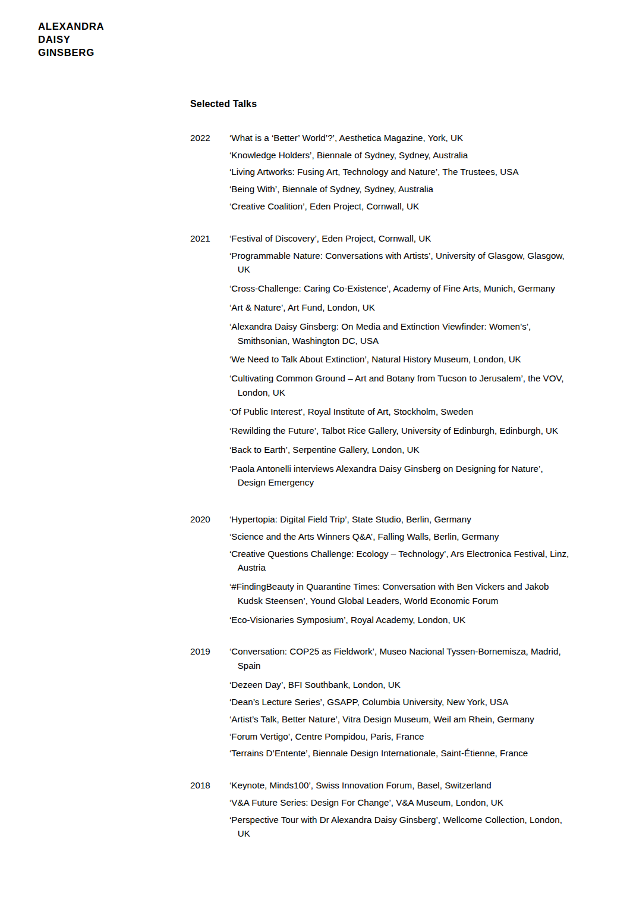Alexandra Daisy Ginsberg
Selected Talks
2022
‘What is a ‘Better’ World’?’, Aesthetica Magazine, York, UK
‘Knowledge Holders’, Biennale of Sydney, Sydney, Australia
‘Living Artworks: Fusing Art, Technology and Nature’, The Trustees, USA
‘Being With’, Biennale of Sydney, Sydney, Australia
‘Creative Coalition’, Eden Project, Cornwall, UK
2021
‘Festival of Discovery’, Eden Project, Cornwall, UK
‘Programmable Nature: Conversations with Artists’, University of Glasgow, Glasgow, UK
‘Cross-Challenge: Caring Co-Existence’, Academy of Fine Arts, Munich, Germany
‘Art & Nature’, Art Fund, London, UK
‘Alexandra Daisy Ginsberg: On Media and Extinction Viewfinder: Women’s’, Smithsonian, Washington DC, USA
‘We Need to Talk About Extinction’, Natural History Museum, London, UK
‘Cultivating Common Ground – Art and Botany from Tucson to Jerusalem’, the VOV, London, UK
‘Of Public Interest’, Royal Institute of Art, Stockholm, Sweden
‘Rewilding the Future’, Talbot Rice Gallery, University of Edinburgh, Edinburgh, UK
‘Back to Earth’, Serpentine Gallery, London, UK
‘Paola Antonelli interviews Alexandra Daisy Ginsberg on Designing for Nature’, Design Emergency
2020
‘Hypertopia: Digital Field Trip’, State Studio, Berlin, Germany
‘Science and the Arts Winners Q&A’, Falling Walls, Berlin, Germany
‘Creative Questions Challenge: Ecology – Technology’, Ars Electronica Festival, Linz, Austria
‘#FindingBeauty in Quarantine Times: Conversation with Ben Vickers and Jakob Kudsk Steensen’, Yound Global Leaders, World Economic Forum
‘Eco-Visionaries Symposium’, Royal Academy, London, UK
2019
‘Conversation: COP25 as Fieldwork’, Museo Nacional Tyssen-Bornemisza, Madrid, Spain
‘Dezeen Day’, BFI Southbank, London, UK
‘Dean’s Lecture Series’, GSAPP, Columbia University, New York, USA
‘Artist’s Talk, Better Nature’, Vitra Design Museum, Weil am Rhein, Germany
‘Forum Vertigo’, Centre Pompidou, Paris, France
‘Terrains D’Entente’, Biennale Design Internationale, Saint-Étienne, France
2018
‘Keynote, Minds100’, Swiss Innovation Forum, Basel, Switzerland
‘V&A Future Series: Design For Change’, V&A Museum, London, UK
‘Perspective Tour with Dr Alexandra Daisy Ginsberg’, Wellcome Collection, London, UK